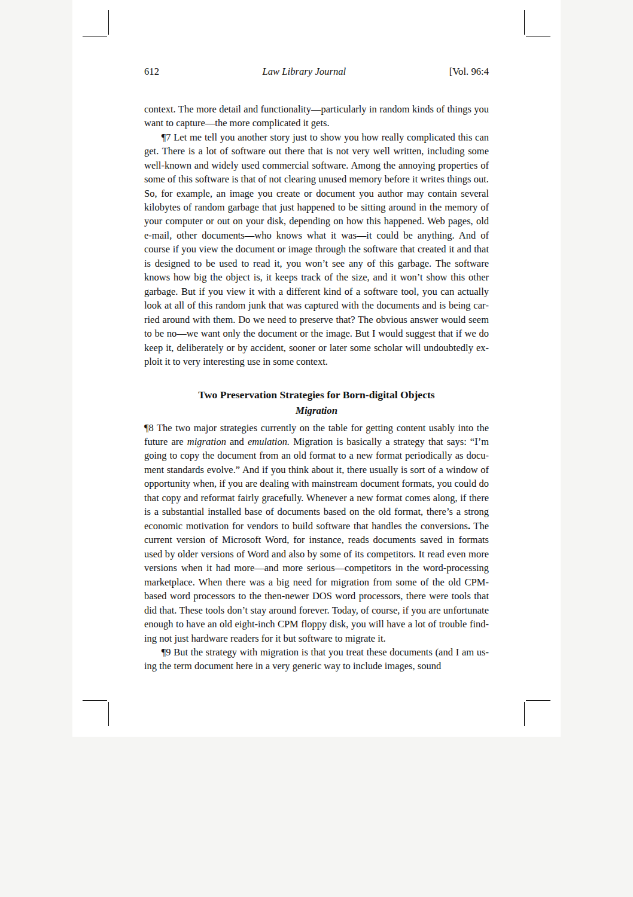612 Law Library Journal [Vol. 96:4
context. The more detail and functionality—particularly in random kinds of things you want to capture—the more complicated it gets.
¶7 Let me tell you another story just to show you how really complicated this can get. There is a lot of software out there that is not very well written, including some well-known and widely used commercial software. Among the annoying properties of some of this software is that of not clearing unused memory before it writes things out. So, for example, an image you create or document you author may contain several kilobytes of random garbage that just happened to be sitting around in the memory of your computer or out on your disk, depending on how this happened. Web pages, old e-mail, other documents—who knows what it was—it could be anything. And of course if you view the document or image through the software that created it and that is designed to be used to read it, you won’t see any of this garbage. The software knows how big the object is, it keeps track of the size, and it won’t show this other garbage. But if you view it with a different kind of a software tool, you can actually look at all of this random junk that was captured with the documents and is being carried around with them. Do we need to preserve that? The obvious answer would seem to be no—we want only the document or the image. But I would suggest that if we do keep it, deliberately or by accident, sooner or later some scholar will undoubtedly exploit it to very interesting use in some context.
Two Preservation Strategies for Born-digital Objects
Migration
¶8 The two major strategies currently on the table for getting content usably into the future are migration and emulation. Migration is basically a strategy that says: “I’m going to copy the document from an old format to a new format periodically as document standards evolve.” And if you think about it, there usually is sort of a window of opportunity when, if you are dealing with mainstream document formats, you could do that copy and reformat fairly gracefully. Whenever a new format comes along, if there is a substantial installed base of documents based on the old format, there’s a strong economic motivation for vendors to build software that handles the conversions. The current version of Microsoft Word, for instance, reads documents saved in formats used by older versions of Word and also by some of its competitors. It read even more versions when it had more—and more serious—competitors in the word-processing marketplace. When there was a big need for migration from some of the old CPM-based word processors to the then-newer DOS word processors, there were tools that did that. These tools don’t stay around forever. Today, of course, if you are unfortunate enough to have an old eight-inch CPM floppy disk, you will have a lot of trouble finding not just hardware readers for it but software to migrate it.
¶9 But the strategy with migration is that you treat these documents (and I am using the term document here in a very generic way to include images, sound